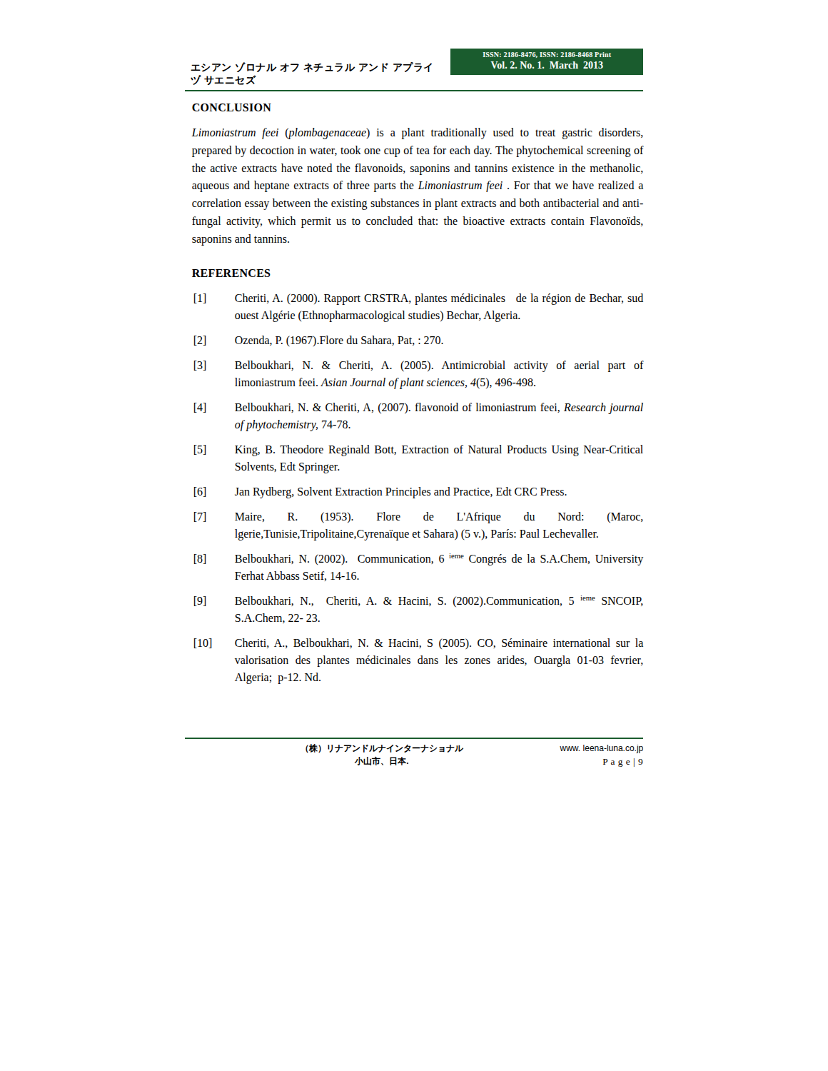エシアン ゾロナル オフ ネチュラル アンド アプライヅ サエニセズ
ISSN: 2186-8476, ISSN: 2186-8468 Print
Vol. 2. No. 1. March 2013
CONCLUSION
Limoniastrum feei (plombagenaceae) is a plant traditionally used to treat gastric disorders, prepared by decoction in water, took one cup of tea for each day. The phytochemical screening of the active extracts have noted the flavonoids, saponins and tannins existence in the methanolic, aqueous and heptane extracts of three parts the Limoniastrum feei . For that we have realized a correlation essay between the existing substances in plant extracts and both antibacterial and anti-fungal activity, which permit us to concluded that: the bioactive extracts contain Flavonoïds, saponins and tannins.
REFERENCES
[1] Cheriti, A. (2000). Rapport CRSTRA, plantes médicinales de la région de Bechar, sud ouest Algérie (Ethnopharmacological studies) Bechar, Algeria.
[2] Ozenda, P. (1967).Flore du Sahara, Pat, : 270.
[3] Belboukhari, N. & Cheriti, A. (2005). Antimicrobial activity of aerial part of limoniastrum feei. Asian Journal of plant sciences, 4(5), 496-498.
[4] Belboukhari, N. & Cheriti, A, (2007). flavonoid of limoniastrum feei, Research journal of phytochemistry, 74-78.
[5] King, B. Theodore Reginald Bott, Extraction of Natural Products Using Near-Critical Solvents, Edt Springer.
[6] Jan Rydberg, Solvent Extraction Principles and Practice, Edt CRC Press.
[7] Maire, R. (1953). Flore de L'Afrique du Nord: (Maroc, lgerie,Tunisie,Tripolitaine,Cyrenaïque et Sahara) (5 v.), París: Paul Lechevaller.
[8] Belboukhari, N. (2002). Communication, 6 ieme Congrés de la S.A.Chem, University Ferhat Abbass Setif, 14-16.
[9] Belboukhari, N., Cheriti, A. & Hacini, S. (2002).Communication, 5 ieme SNCOIP, S.A.Chem, 22- 23.
[10] Cheriti, A., Belboukhari, N. & Hacini, S (2005). CO, Séminaire international sur la valorisation des plantes médicinales dans les zones arides, Ouargla 01-03 fevrier, Algeria; p-12. Nd.
（株）リナアンドルナインターナショナル
小山市、日本.
www. leena-luna.co.jp
P a g e | 9